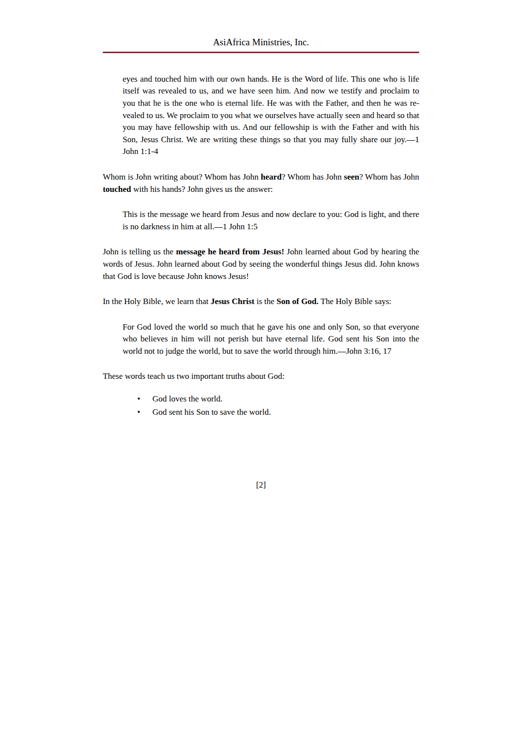AsiAfrica Ministries, Inc.
eyes and touched him with our own hands. He is the Word of life. This one who is life itself was revealed to us, and we have seen him. And now we testify and proclaim to you that he is the one who is eternal life. He was with the Father, and then he was revealed to us. We proclaim to you what we ourselves have actually seen and heard so that you may have fellowship with us. And our fellowship is with the Father and with his Son, Jesus Christ. We are writing these things so that you may fully share our joy.—1 John 1:1-4
Whom is John writing about? Whom has John heard? Whom has John seen? Whom has John touched with his hands? John gives us the answer:
This is the message we heard from Jesus and now declare to you: God is light, and there is no darkness in him at all.—1 John 1:5
John is telling us the message he heard from Jesus! John learned about God by hearing the words of Jesus. John learned about God by seeing the wonderful things Jesus did. John knows that God is love because John knows Jesus!
In the Holy Bible, we learn that Jesus Christ is the Son of God. The Holy Bible says:
For God loved the world so much that he gave his one and only Son, so that everyone who believes in him will not perish but have eternal life. God sent his Son into the world not to judge the world, but to save the world through him.—John 3:16, 17
These words teach us two important truths about God:
God loves the world.
God sent his Son to save the world.
[2]